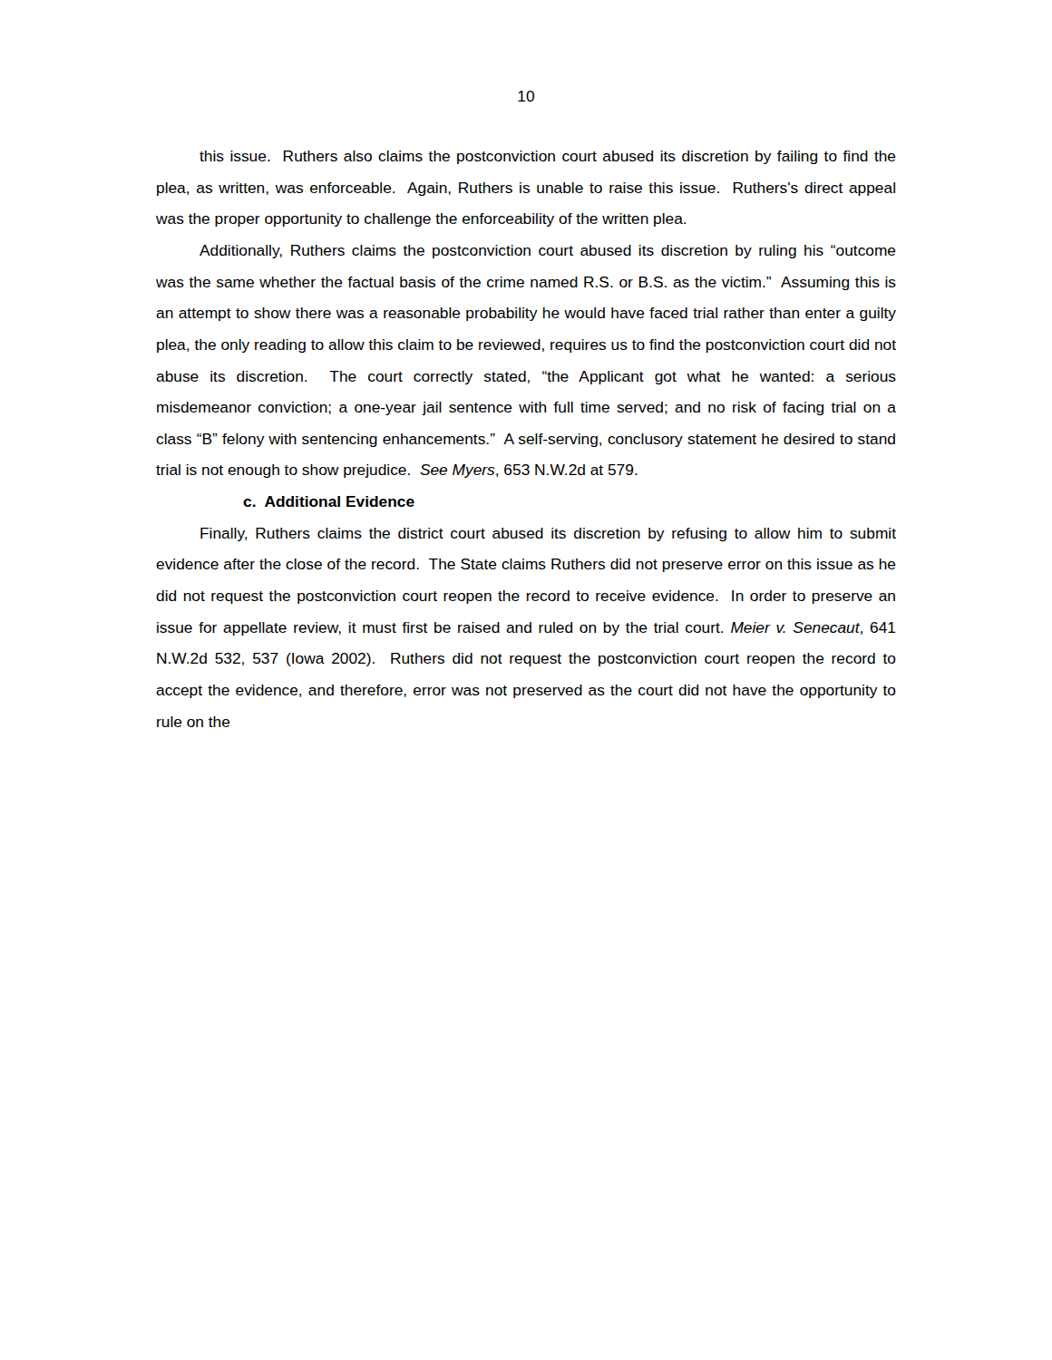10
this issue. Ruthers also claims the postconviction court abused its discretion by failing to find the plea, as written, was enforceable. Again, Ruthers is unable to raise this issue. Ruthers's direct appeal was the proper opportunity to challenge the enforceability of the written plea.
Additionally, Ruthers claims the postconviction court abused its discretion by ruling his “outcome was the same whether the factual basis of the crime named R.S. or B.S. as the victim.” Assuming this is an attempt to show there was a reasonable probability he would have faced trial rather than enter a guilty plea, the only reading to allow this claim to be reviewed, requires us to find the postconviction court did not abuse its discretion. The court correctly stated, “the Applicant got what he wanted: a serious misdemeanor conviction; a one-year jail sentence with full time served; and no risk of facing trial on a class “B” felony with sentencing enhancements.” A self-serving, conclusory statement he desired to stand trial is not enough to show prejudice. See Myers, 653 N.W.2d at 579.
c. Additional Evidence
Finally, Ruthers claims the district court abused its discretion by refusing to allow him to submit evidence after the close of the record. The State claims Ruthers did not preserve error on this issue as he did not request the postconviction court reopen the record to receive evidence. In order to preserve an issue for appellate review, it must first be raised and ruled on by the trial court. Meier v. Senecaut, 641 N.W.2d 532, 537 (Iowa 2002). Ruthers did not request the postconviction court reopen the record to accept the evidence, and therefore, error was not preserved as the court did not have the opportunity to rule on the